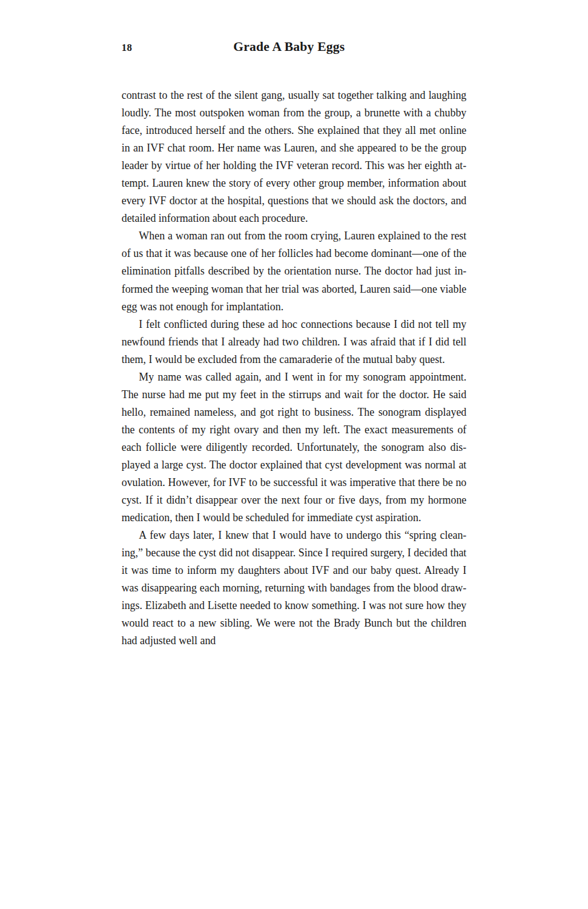18 Grade A Baby Eggs
contrast to the rest of the silent gang, usually sat together talking and laughing loudly. The most outspoken woman from the group, a brunette with a chubby face, introduced herself and the others. She explained that they all met online in an IVF chat room. Her name was Lauren, and she appeared to be the group leader by virtue of her holding the IVF veteran record. This was her eighth attempt. Lauren knew the story of every other group member, information about every IVF doctor at the hospital, questions that we should ask the doctors, and detailed information about each procedure.
When a woman ran out from the room crying, Lauren explained to the rest of us that it was because one of her follicles had become dominant—one of the elimination pitfalls described by the orientation nurse. The doctor had just informed the weeping woman that her trial was aborted, Lauren said—one viable egg was not enough for implantation.
I felt conflicted during these ad hoc connections because I did not tell my newfound friends that I already had two children. I was afraid that if I did tell them, I would be excluded from the camaraderie of the mutual baby quest.
My name was called again, and I went in for my sonogram appointment. The nurse had me put my feet in the stirrups and wait for the doctor. He said hello, remained nameless, and got right to business. The sonogram displayed the contents of my right ovary and then my left. The exact measurements of each follicle were diligently recorded. Unfortunately, the sonogram also displayed a large cyst. The doctor explained that cyst development was normal at ovulation. However, for IVF to be successful it was imperative that there be no cyst. If it didn’t disappear over the next four or five days, from my hormone medication, then I would be scheduled for immediate cyst aspiration.
A few days later, I knew that I would have to undergo this “spring cleaning,” because the cyst did not disappear. Since I required surgery, I decided that it was time to inform my daughters about IVF and our baby quest. Already I was disappearing each morning, returning with bandages from the blood drawings. Elizabeth and Lisette needed to know something. I was not sure how they would react to a new sibling. We were not the Brady Bunch but the children had adjusted well and